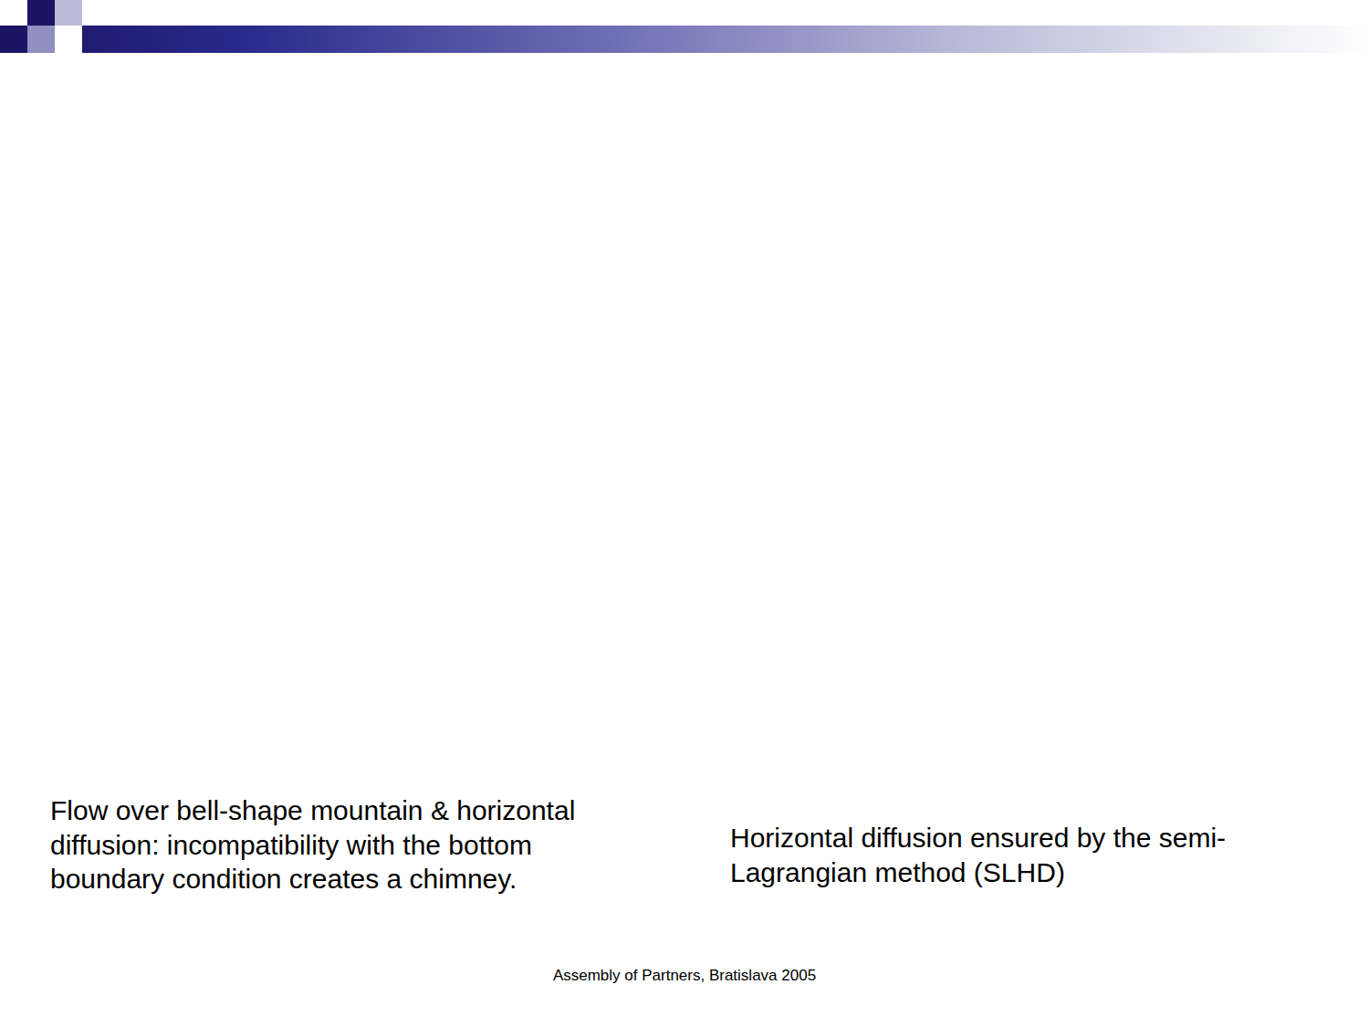Flow over bell-shape mountain & horizontal diffusion: incompatibility with the bottom boundary condition creates a chimney.
Horizontal diffusion ensured by the semi-Lagrangian method (SLHD)
Assembly of Partners, Bratislava 2005